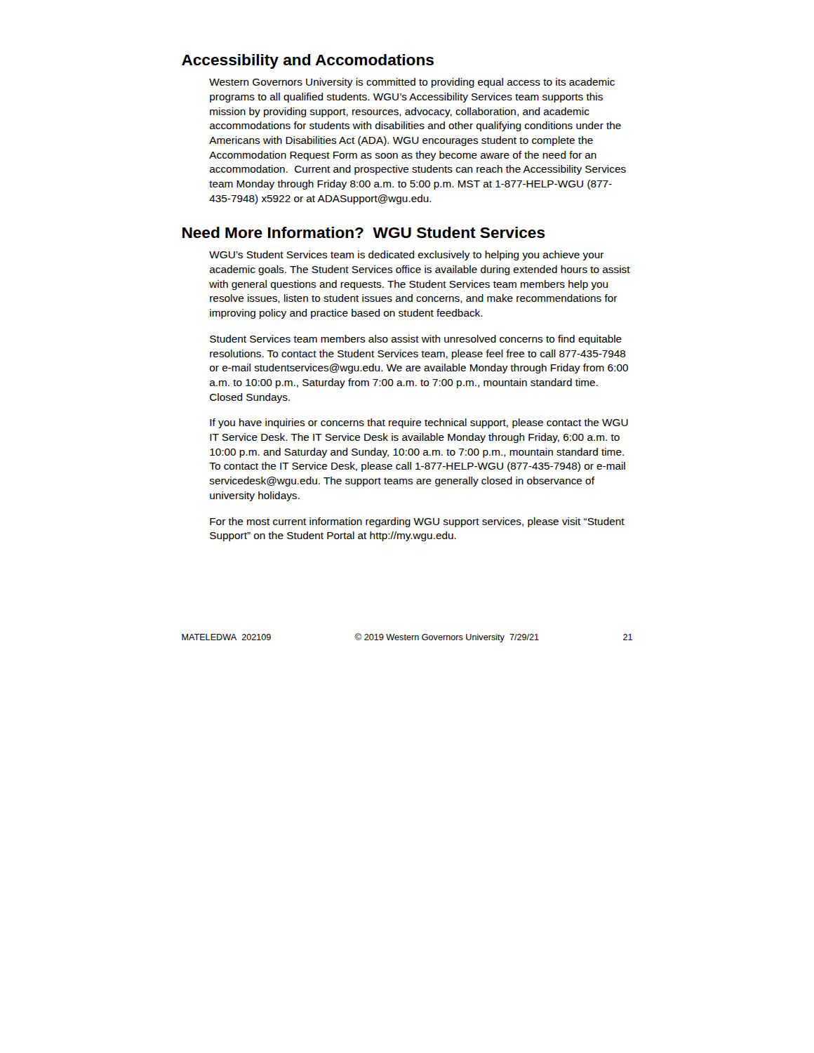Accessibility and Accomodations
Western Governors University is committed to providing equal access to its academic programs to all qualified students. WGU’s Accessibility Services team supports this mission by providing support, resources, advocacy, collaboration, and academic accommodations for students with disabilities and other qualifying conditions under the Americans with Disabilities Act (ADA). WGU encourages student to complete the Accommodation Request Form as soon as they become aware of the need for an accommodation. Current and prospective students can reach the Accessibility Services team Monday through Friday 8:00 a.m. to 5:00 p.m. MST at 1-877-HELP-WGU (877-435-7948) x5922 or at ADASupport@wgu.edu.
Need More Information? WGU Student Services
WGU’s Student Services team is dedicated exclusively to helping you achieve your academic goals. The Student Services office is available during extended hours to assist with general questions and requests. The Student Services team members help you resolve issues, listen to student issues and concerns, and make recommendations for improving policy and practice based on student feedback.
Student Services team members also assist with unresolved concerns to find equitable resolutions. To contact the Student Services team, please feel free to call 877-435-7948 or e-mail studentservices@wgu.edu. We are available Monday through Friday from 6:00 a.m. to 10:00 p.m., Saturday from 7:00 a.m. to 7:00 p.m., mountain standard time. Closed Sundays.
If you have inquiries or concerns that require technical support, please contact the WGU IT Service Desk. The IT Service Desk is available Monday through Friday, 6:00 a.m. to 10:00 p.m. and Saturday and Sunday, 10:00 a.m. to 7:00 p.m., mountain standard time. To contact the IT Service Desk, please call 1-877-HELP-WGU (877-435-7948) or e-mail servicedesk@wgu.edu. The support teams are generally closed in observance of university holidays.
For the most current information regarding WGU support services, please visit “Student Support” on the Student Portal at http://my.wgu.edu.
MATELEDWA 202109 © 2019 Western Governors University 7/29/21 21